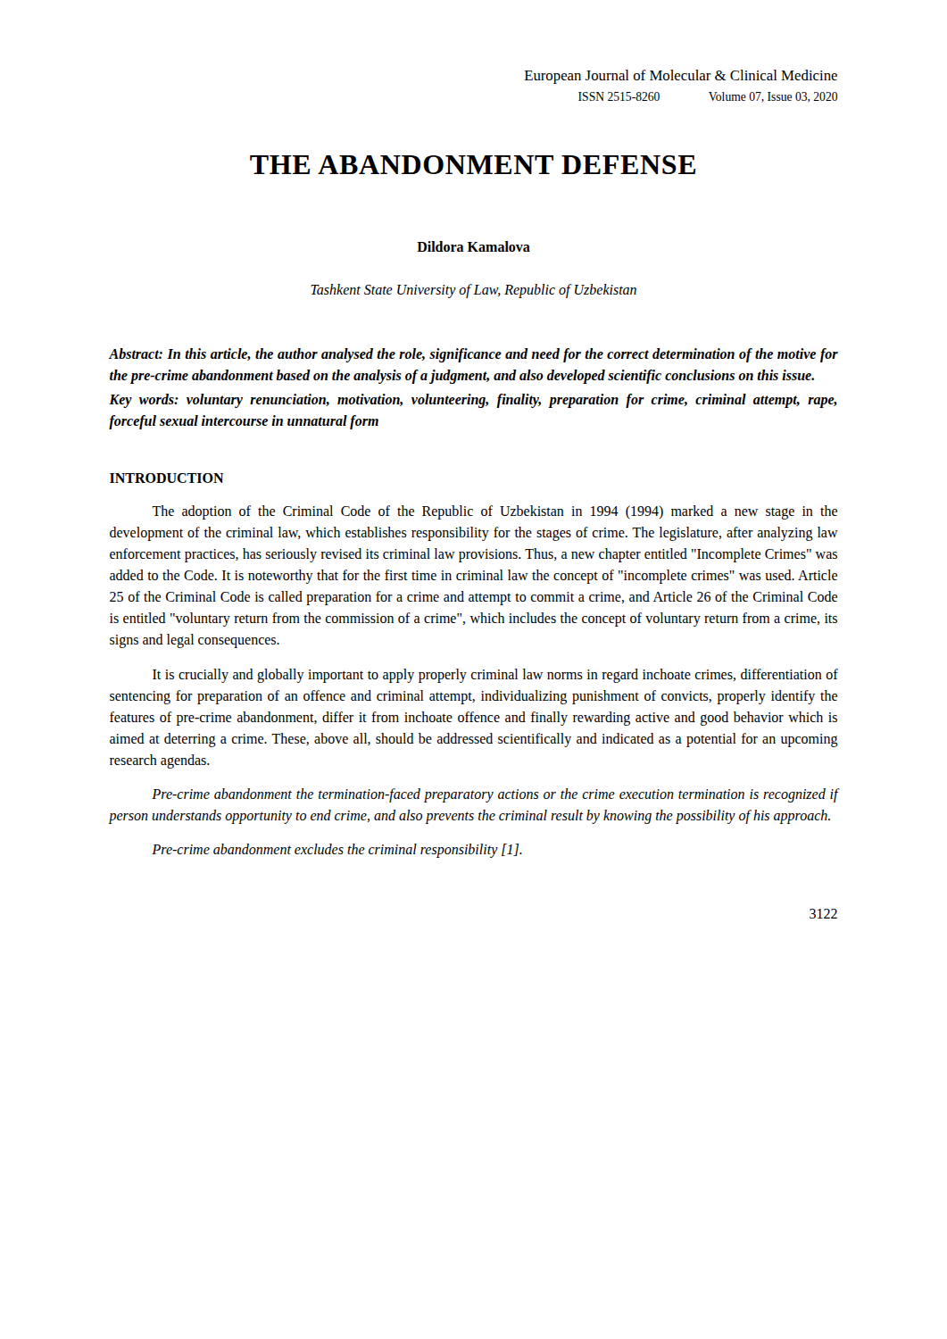European Journal of Molecular & Clinical Medicine
ISSN 2515-8260 Volume 07, Issue 03, 2020
THE ABANDONMENT DEFENSE
Dildora Kamalova
Tashkent State University of Law, Republic of Uzbekistan
Abstract: In this article, the author analysed the role, significance and need for the correct determination of the motive for the pre-crime abandonment based on the analysis of a judgment, and also developed scientific conclusions on this issue.
Key words: voluntary renunciation, motivation, volunteering, finality, preparation for crime, criminal attempt, rape, forceful sexual intercourse in unnatural form
Introduction
The adoption of the Criminal Code of the Republic of Uzbekistan in 1994 (1994) marked a new stage in the development of the criminal law, which establishes responsibility for the stages of crime. The legislature, after analyzing law enforcement practices, has seriously revised its criminal law provisions. Thus, a new chapter entitled "Incomplete Crimes" was added to the Code. It is noteworthy that for the first time in criminal law the concept of "incomplete crimes" was used. Article 25 of the Criminal Code is called preparation for a crime and attempt to commit a crime, and Article 26 of the Criminal Code is entitled "voluntary return from the commission of a crime", which includes the concept of voluntary return from a crime, its signs and legal consequences.
It is crucially and globally important to apply properly criminal law norms in regard inchoate crimes, differentiation of sentencing for preparation of an offence and criminal attempt, individualizing punishment of convicts, properly identify the features of pre-crime abandonment, differ it from inchoate offence and finally rewarding active and good behavior which is aimed at deterring a crime. These, above all, should be addressed scientifically and indicated as a potential for an upcoming research agendas.
Pre-crime abandonment the termination-faced preparatory actions or the crime execution termination is recognized if person understands opportunity to end crime, and also prevents the criminal result by knowing the possibility of his approach.
Pre-crime abandonment excludes the criminal responsibility [1].
3122